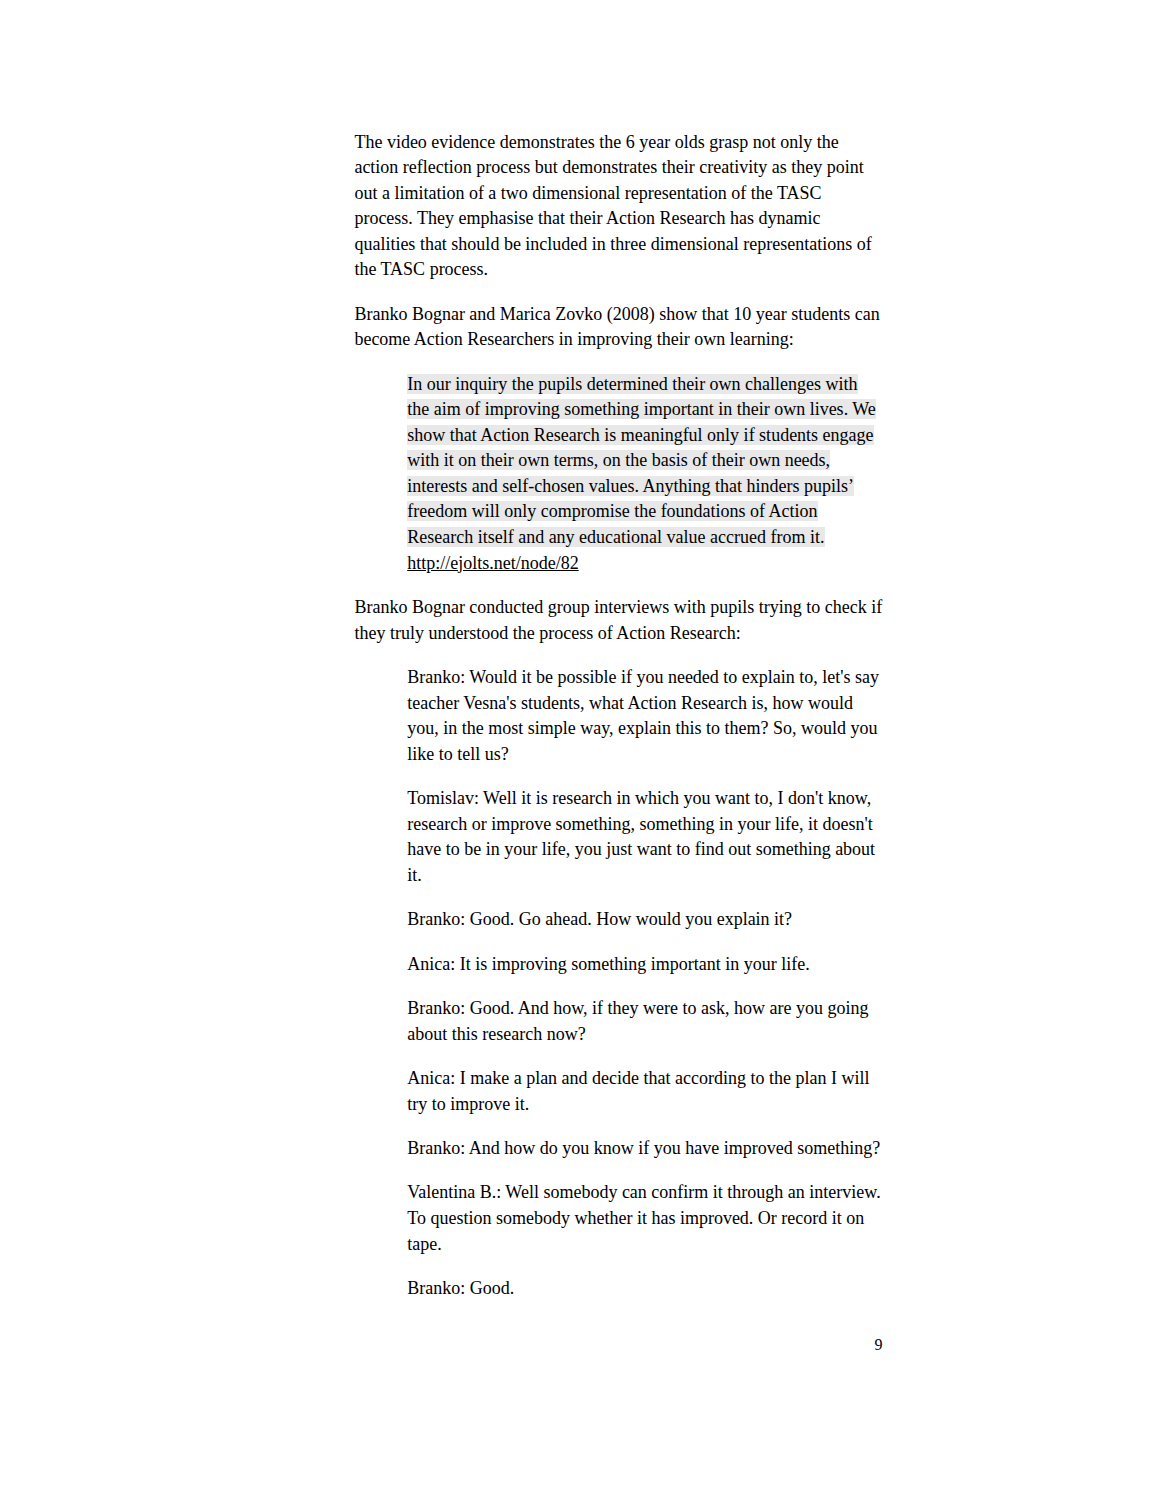The video evidence demonstrates the 6 year olds grasp not only the action reflection process but demonstrates their creativity as they point out a limitation of a two dimensional representation of the TASC process. They emphasise that their Action Research has dynamic qualities that should be included in three dimensional representations of the TASC process.
Branko Bognar and Marica Zovko (2008) show that 10 year students can become Action Researchers in improving their own learning:
In our inquiry the pupils determined their own challenges with the aim of improving something important in their own lives. We show that Action Research is meaningful only if students engage with it on their own terms, on the basis of their own needs, interests and self-chosen values. Anything that hinders pupils’ freedom will only compromise the foundations of Action Research itself and any educational value accrued from it. http://ejolts.net/node/82
Branko Bognar conducted group interviews with pupils trying to check if they truly understood the process of Action Research:
Branko: Would it be possible if you needed to explain to, let's say teacher Vesna's students, what Action Research is, how would you, in the most simple way, explain this to them? So, would you like to tell us?
Tomislav: Well it is research in which you want to, I don't know, research or improve something, something in your life, it doesn't have to be in your life, you just want to find out something about it.
Branko: Good. Go ahead. How would you explain it?
Anica: It is improving something important in your life.
Branko: Good. And how, if they were to ask, how are you going about this research now?
Anica: I make a plan and decide that according to the plan I will try to improve it.
Branko: And how do you know if you have improved something?
Valentina B.: Well somebody can confirm it through an interview. To question somebody whether it has improved. Or record it on tape.
Branko: Good.
9